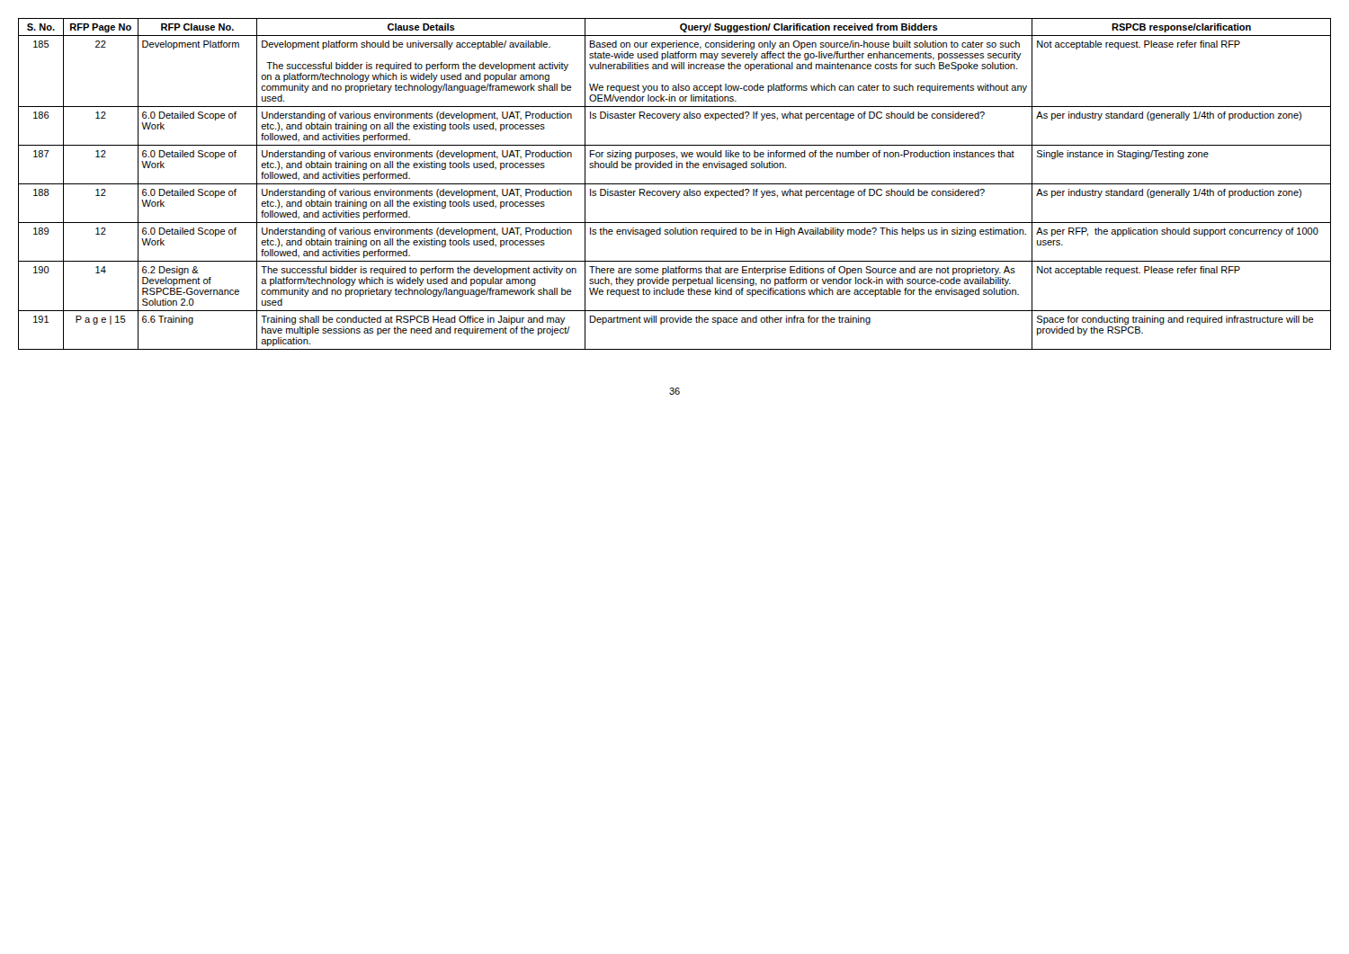| S. No. | RFP Page No | RFP Clause No. | Clause Details | Query/ Suggestion/ Clarification received from Bidders | RSPCB response/clarification |
| --- | --- | --- | --- | --- | --- |
| 185 | 22 | Development Platform | Development platform should be universally acceptable/ available. The successful bidder is required to perform the development activity on a platform/technology which is widely used and popular among community and no proprietary technology/language/framework shall be used. | Based on our experience, considering only an Open source/in-house built solution to cater so such state-wide used platform may severely affect the go-live/further enhancements, possesses security vulnerabilities and will increase the operational and maintenance costs for such BeSpoke solution. We request you to also accept low-code platforms which can cater to such requirements without any OEM/vendor lock-in or limitations. | Not acceptable request. Please refer final RFP |
| 186 | 12 | 6.0 Detailed Scope of Work | Understanding of various environments (development, UAT, Production etc.), and obtain training on all the existing tools used, processes followed, and activities performed. | Is Disaster Recovery also expected? If yes, what percentage of DC should be considered? | As per industry standard (generally 1/4th of production zone) |
| 187 | 12 | 6.0 Detailed Scope of Work | Understanding of various environments (development, UAT, Production etc.), and obtain training on all the existing tools used, processes followed, and activities performed. | For sizing purposes, we would like to be informed of the number of non-Production instances that should be provided in the envisaged solution. | Single instance in Staging/Testing zone |
| 188 | 12 | 6.0 Detailed Scope of Work | Understanding of various environments (development, UAT, Production etc.), and obtain training on all the existing tools used, processes followed, and activities performed. | Is Disaster Recovery also expected? If yes, what percentage of DC should be considered? | As per industry standard (generally 1/4th of production zone) |
| 189 | 12 | 6.0 Detailed Scope of Work | Understanding of various environments (development, UAT, Production etc.), and obtain training on all the existing tools used, processes followed, and activities performed. | Is the envisaged solution required to be in High Availability mode? This helps us in sizing estimation. | As per RFP, the application should support concurrency of 1000 users. |
| 190 | 14 | 6.2 Design & Development of RSPCBE-Governance Solution 2.0 | The successful bidder is required to perform the development activity on a platform/technology which is widely used and popular among community and no proprietary technology/language/framework shall be used | There are some platforms that are Enterprise Editions of Open Source and are not proprietory. As such, they provide perpetual licensing, no patform or vendor lock-in with source-code availability. We request to include these kind of specifications which are acceptable for the envisaged solution. | Not acceptable request. Please refer final RFP |
| 191 | P a g e / 15 | 6.6 Training | Training shall be conducted at RSPCB Head Office in Jaipur and may have multiple sessions as per the need and requirement of the project/ application. | Department will provide the space and other infra for the training | Space for conducting training and required infrastructure will be provided by the RSPCB. |
36